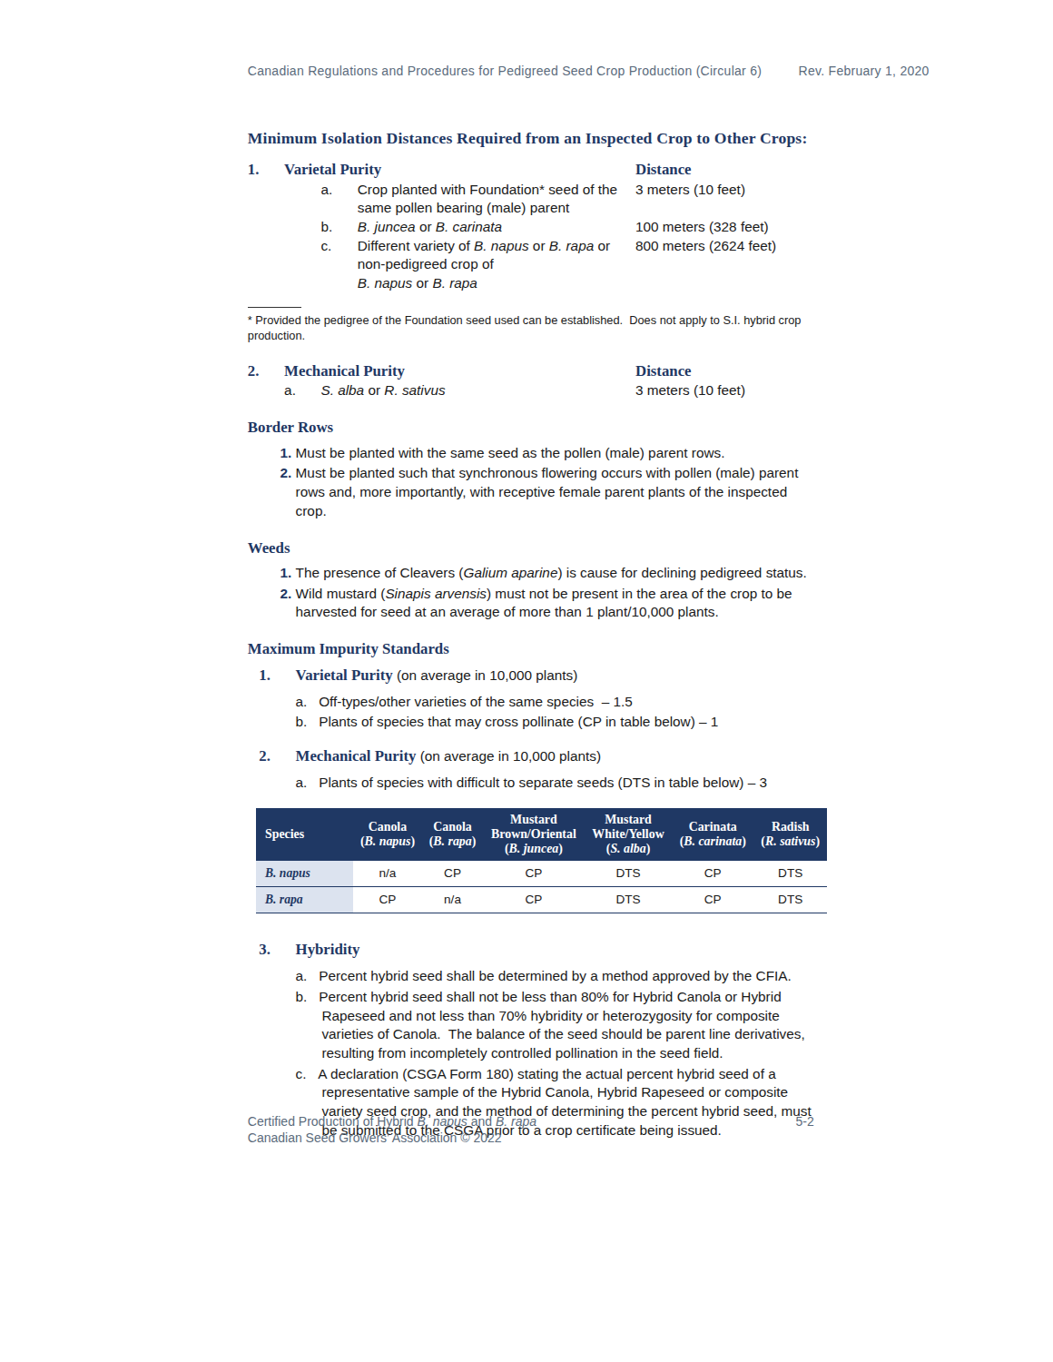Canadian Regulations and Procedures for Pedigreed Seed Crop Production (Circular 6)Rev. February 1, 2020
Minimum Isolation Distances Required from an Inspected Crop to Other Crops:
| 1. | Varietal Purity | Distance |
| | / a. / Crop planted with Foundation* seed of the same pollen bearing (male) parent / | 3 meters (10 feet) |
| | / b. / B. juncea or B. carinata / | 100 meters (328 feet) |
| | / c. / Different variety of B. napus or B. rapa or non-pedigreed crop of B. napus or B. rapa / | 800 meters (2624 feet) |
* Provided the pedigree of the Foundation seed used can be established. Does not apply to S.I. hybrid crop production.
| 2. | Mechanical Purity | Distance |
| | / a. / S. alba or R. sativus / | 3 meters (10 feet) |
Border Rows
Must be planted with the same seed as the pollen (male) parent rows.
Must be planted such that synchronous flowering occurs with pollen (male) parent rows and, more importantly, with receptive female parent plants of the inspected crop.
Weeds
The presence of Cleavers (Galium aparine) is cause for declining pedigreed status.
Wild mustard (Sinapis arvensis) must not be present in the area of the crop to be harvested for seed at an average of more than 1 plant/10,000 plants.
Maximum Impurity Standards
| 1. | Varietal Purity (on average in 10,000 plants) |
a. Off-types/other varieties of the same species – 1.5
b. Plants of species that may cross pollinate (CP in table below) – 1
| 2. | Mechanical Purity (on average in 10,000 plants) |
a. Plants of species with difficult to separate seeds (DTS in table below) – 3
| Species | Canola ( B. napus ) | Canola ( B. rapa ) | Mustard Brown/Oriental ( B. juncea ) | Mustard White/Yellow ( S. alba ) | Carinata ( B. carinata ) | Radish ( R. sativus ) |
| --- | --- | --- | --- | --- | --- | --- |
| B. napus | n/a | CP | CP | DTS | CP | DTS |
| B. rapa | CP | n/a | CP | DTS | CP | DTS |
| 3. | Hybridity |
a. Percent hybrid seed shall be determined by a method approved by the CFIA.
b. Percent hybrid seed shall not be less than 80% for Hybrid Canola or Hybrid Rapeseed and not less than 70% hybridity or heterozygosity for composite varieties of Canola. The balance of the seed should be parent line derivatives, resulting from incompletely controlled pollination in the seed field.
c. A declaration (CSGA Form 180) stating the actual percent hybrid seed of a representative sample of the Hybrid Canola, Hybrid Rapeseed or composite variety seed crop, and the method of determining the percent hybrid seed, must be submitted to the CSGA prior to a crop certificate being issued.
Certified Production of Hybrid B. napus and B. rapa
Canadian Seed Growers’ Association © 2022
5-2